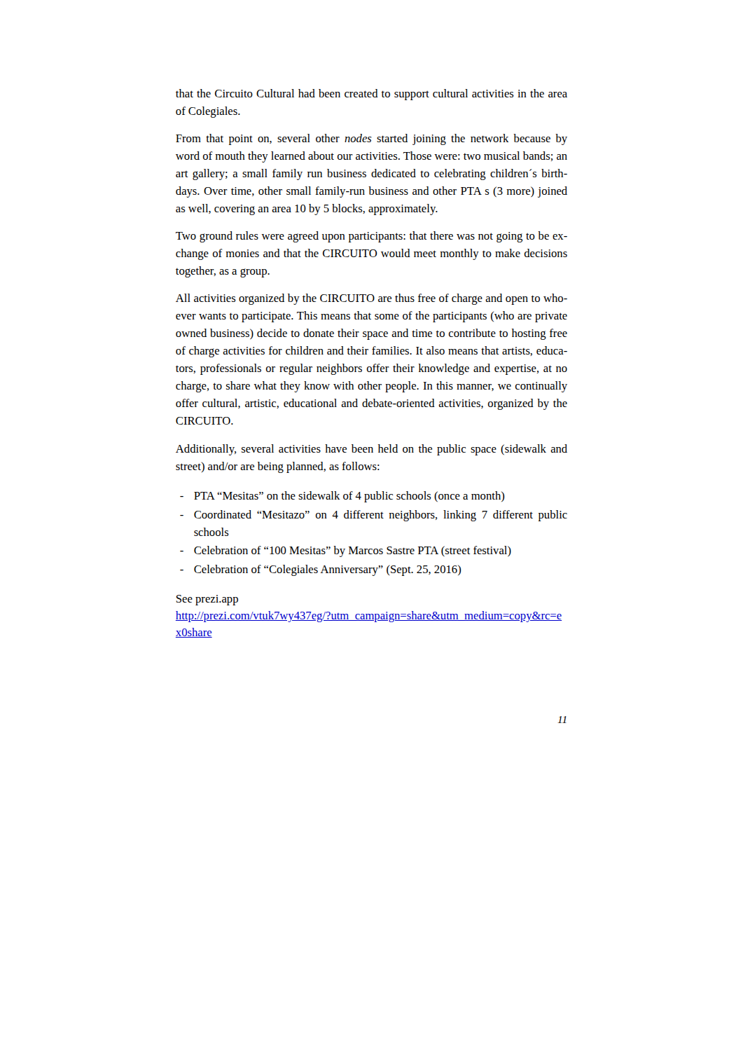that the Circuito Cultural had been created to support cultural activities in the area of Colegiales.
From that point on, several other nodes started joining the network because by word of mouth they learned about our activities. Those were: two musical bands; an art gallery; a small family run business dedicated to celebrating children´s birthdays. Over time, other small family-run business and other PTA s (3 more) joined as well, covering an area 10 by 5 blocks, approximately.
Two ground rules were agreed upon participants: that there was not going to be exchange of monies and that the CIRCUITO would meet monthly to make decisions together, as a group.
All activities organized by the CIRCUITO are thus free of charge and open to whoever wants to participate. This means that some of the participants (who are private owned business) decide to donate their space and time to contribute to hosting free of charge activities for children and their families. It also means that artists, educators, professionals or regular neighbors offer their knowledge and expertise, at no charge, to share what they know with other people. In this manner, we continually offer cultural, artistic, educational and debate-oriented activities, organized by the CIRCUITO.
Additionally, several activities have been held on the public space (sidewalk and street) and/or are being planned, as follows:
PTA “Mesitas” on the sidewalk of 4 public schools (once a month)
Coordinated “Mesitazo” on 4 different neighbors, linking 7 different public schools
Celebration of “100 Mesitas” by Marcos Sastre PTA (street festival)
Celebration of “Colegiales Anniversary” (Sept. 25, 2016)
See prezi.app
http://prezi.com/vtuk7wy437eg/?utm_campaign=share&utm_medium=copy&rc=ex0share
11